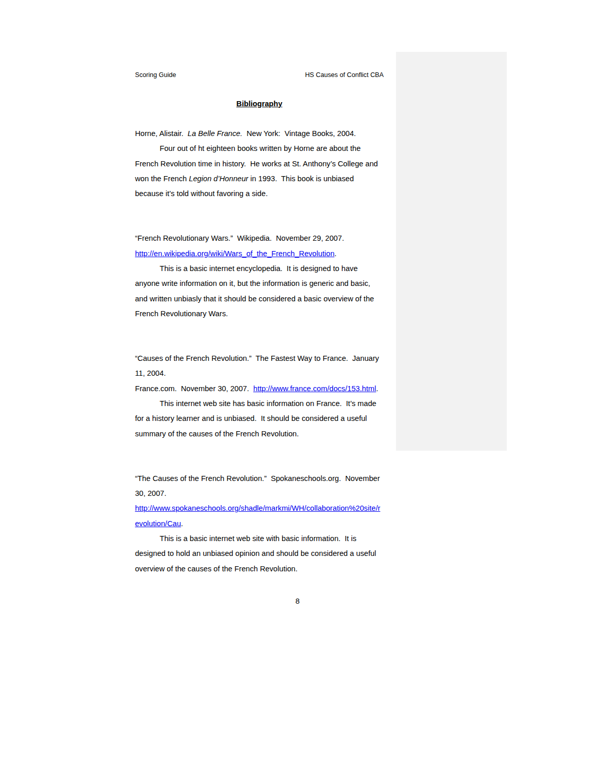Scoring Guide HS Causes of Conflict CBA
Bibliography
Horne, Alistair. La Belle France. New York: Vintage Books, 2004.
Four out of ht eighteen books written by Horne are about the French Revolution time in history. He works at St. Anthony’s College and won the French Legion d’Honneur in 1993. This book is unbiased because it’s told without favoring a side.
“French Revolutionary Wars.” Wikipedia. November 29, 2007.
http://en.wikipedia.org/wiki/Wars_of_the_French_Revolution.
This is a basic internet encyclopedia. It is designed to have anyone write information on it, but the information is generic and basic, and written unbiasly that it should be considered a basic overview of the French Revolutionary Wars.
“Causes of the French Revolution.” The Fastest Way to France. January 11, 2004.
France.com. November 30, 2007. http://www.france.com/docs/153.html.
This internet web site has basic information on France. It’s made for a history learner and is unbiased. It should be considered a useful summary of the causes of the French Revolution.
“The Causes of the French Revolution.” Spokaneschools.org. November 30, 2007.
http://www.spokaneschools.org/shadle/markmi/WH/collaboration%20site/revolution/Cau.
This is a basic internet web site with basic information. It is designed to hold an unbiased opinion and should be considered a useful overview of the causes of the French Revolution.
8